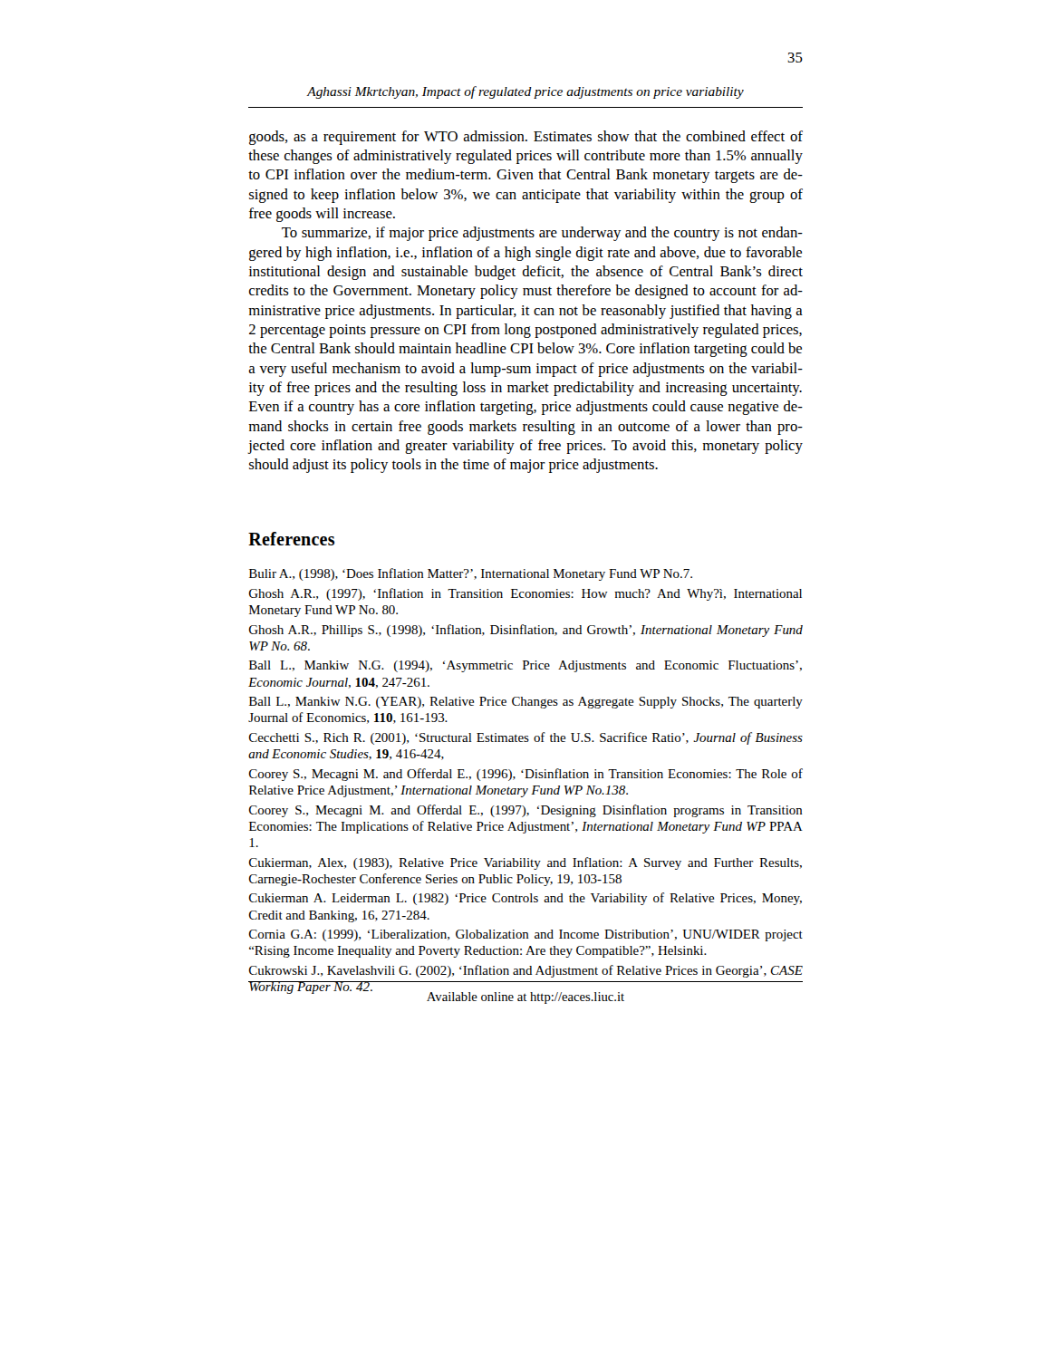35
Aghassi Mkrtchyan, Impact of regulated price adjustments on price variability
goods, as a requirement for WTO admission. Estimates show that the combined effect of these changes of administratively regulated prices will contribute more than 1.5% annually to CPI inflation over the medium-term. Given that Central Bank monetary targets are designed to keep inflation below 3%, we can anticipate that variability within the group of free goods will increase.
To summarize, if major price adjustments are underway and the country is not endangered by high inflation, i.e., inflation of a high single digit rate and above, due to favorable institutional design and sustainable budget deficit, the absence of Central Bank’s direct credits to the Government. Monetary policy must therefore be designed to account for administrative price adjustments. In particular, it can not be reasonably justified that having a 2 percentage points pressure on CPI from long postponed administratively regulated prices, the Central Bank should maintain headline CPI below 3%. Core inflation targeting could be a very useful mechanism to avoid a lump-sum impact of price adjustments on the variability of free prices and the resulting loss in market predictability and increasing uncertainty. Even if a country has a core inflation targeting, price adjustments could cause negative demand shocks in certain free goods markets resulting in an outcome of a lower than projected core inflation and greater variability of free prices. To avoid this, monetary policy should adjust its policy tools in the time of major price adjustments.
References
Bulir A., (1998), ‘Does Inflation Matter?’, International Monetary Fund WP No.7.
Ghosh A.R., (1997), ‘Inflation in Transition Economies: How much? And Why?ì, International Monetary Fund WP No. 80.
Ghosh A.R., Phillips S., (1998), ‘Inflation, Disinflation, and Growth’, International Monetary Fund WP No. 68.
Ball L., Mankiw N.G. (1994), ‘Asymmetric Price Adjustments and Economic Fluctuations’, Economic Journal, 104, 247-261.
Ball L., Mankiw N.G. (YEAR), Relative Price Changes as Aggregate Supply Shocks, The quarterly Journal of Economics, 110, 161-193.
Cecchetti S., Rich R. (2001), ‘Structural Estimates of the U.S. Sacrifice Ratio’, Journal of Business and Economic Studies, 19, 416-424,
Coorey S., Mecagni M. and Offerdal E., (1996), ‘Disinflation in Transition Economies: The Role of Relative Price Adjustment,’ International Monetary Fund WP No.138.
Coorey S., Mecagni M. and Offerdal E., (1997), ‘Designing Disinflation programs in Transition Economies: The Implications of Relative Price Adjustment’, International Monetary Fund WP PPAA 1.
Cukierman, Alex, (1983), Relative Price Variability and Inflation: A Survey and Further Results, Carnegie-Rochester Conference Series on Public Policy, 19, 103-158
Cukierman A. Leiderman L. (1982) ‘Price Controls and the Variability of Relative Prices, Money, Credit and Banking, 16, 271-284.
Cornia G.A: (1999), ‘Liberalization, Globalization and Income Distribution’, UNU/WIDER project “Rising Income Inequality and Poverty Reduction: Are they Compatible?”, Helsinki.
Cukrowski J., Kavelashvili G. (2002), ‘Inflation and Adjustment of Relative Prices in Georgia’, CASE Working Paper No. 42.
Available online at http://eaces.liuc.it